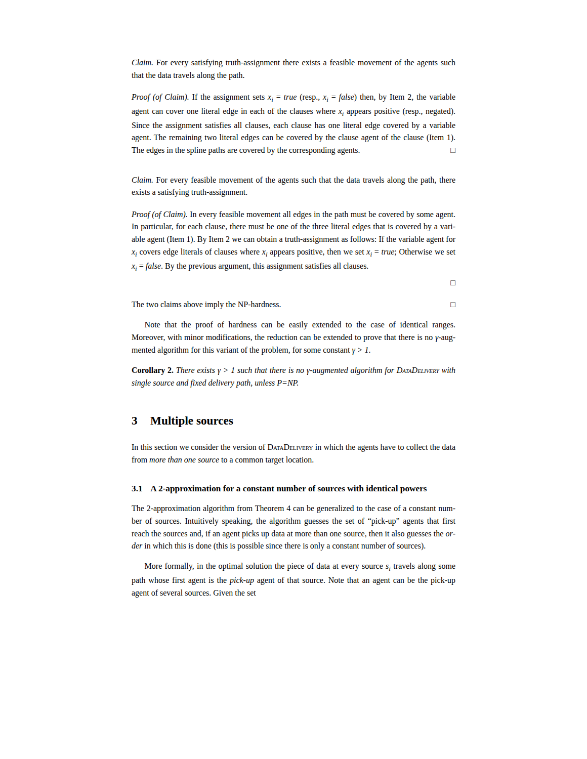Claim. For every satisfying truth-assignment there exists a feasible movement of the agents such that the data travels along the path.
Proof (of Claim). If the assignment sets xi = true (resp., xi = false) then, by Item 2, the variable agent can cover one literal edge in each of the clauses where xi appears positive (resp., negated). Since the assignment satisfies all clauses, each clause has one literal edge covered by a variable agent. The remaining two literal edges can be covered by the clause agent of the clause (Item 1). The edges in the spline paths are covered by the corresponding agents.□
Claim. For every feasible movement of the agents such that the data travels along the path, there exists a satisfying truth-assignment.
Proof (of Claim). In every feasible movement all edges in the path must be covered by some agent. In particular, for each clause, there must be one of the three literal edges that is covered by a variable agent (Item 1). By Item 2 we can obtain a truth-assignment as follows: If the variable agent for xi covers edge literals of clauses where xi appears positive, then we set xi = true; Otherwise we set xi = false. By the previous argument, this assignment satisfies all clauses.
□
The two claims above imply the NP-hardness.□
Note that the proof of hardness can be easily extended to the case of identical ranges. Moreover, with minor modifications, the reduction can be extended to prove that there is no γ-augmented algorithm for this variant of the problem, for some constant γ > 1.
Corollary 2. There exists γ > 1 such that there is no γ-augmented algorithm for DataDelivery with single source and fixed delivery path, unless P=NP.
3 Multiple sources
In this section we consider the version of DataDelivery in which the agents have to collect the data from more than one source to a common target location.
3.1 A 2-approximation for a constant number of sources with identical powers
The 2-approximation algorithm from Theorem 4 can be generalized to the case of a constant number of sources. Intuitively speaking, the algorithm guesses the set of “pick-up” agents that first reach the sources and, if an agent picks up data at more than one source, then it also guesses the order in which this is done (this is possible since there is only a constant number of sources).
More formally, in the optimal solution the piece of data at every source si travels along some path whose first agent is the pick-up agent of that source. Note that an agent can be the pick-up agent of several sources. Given the set